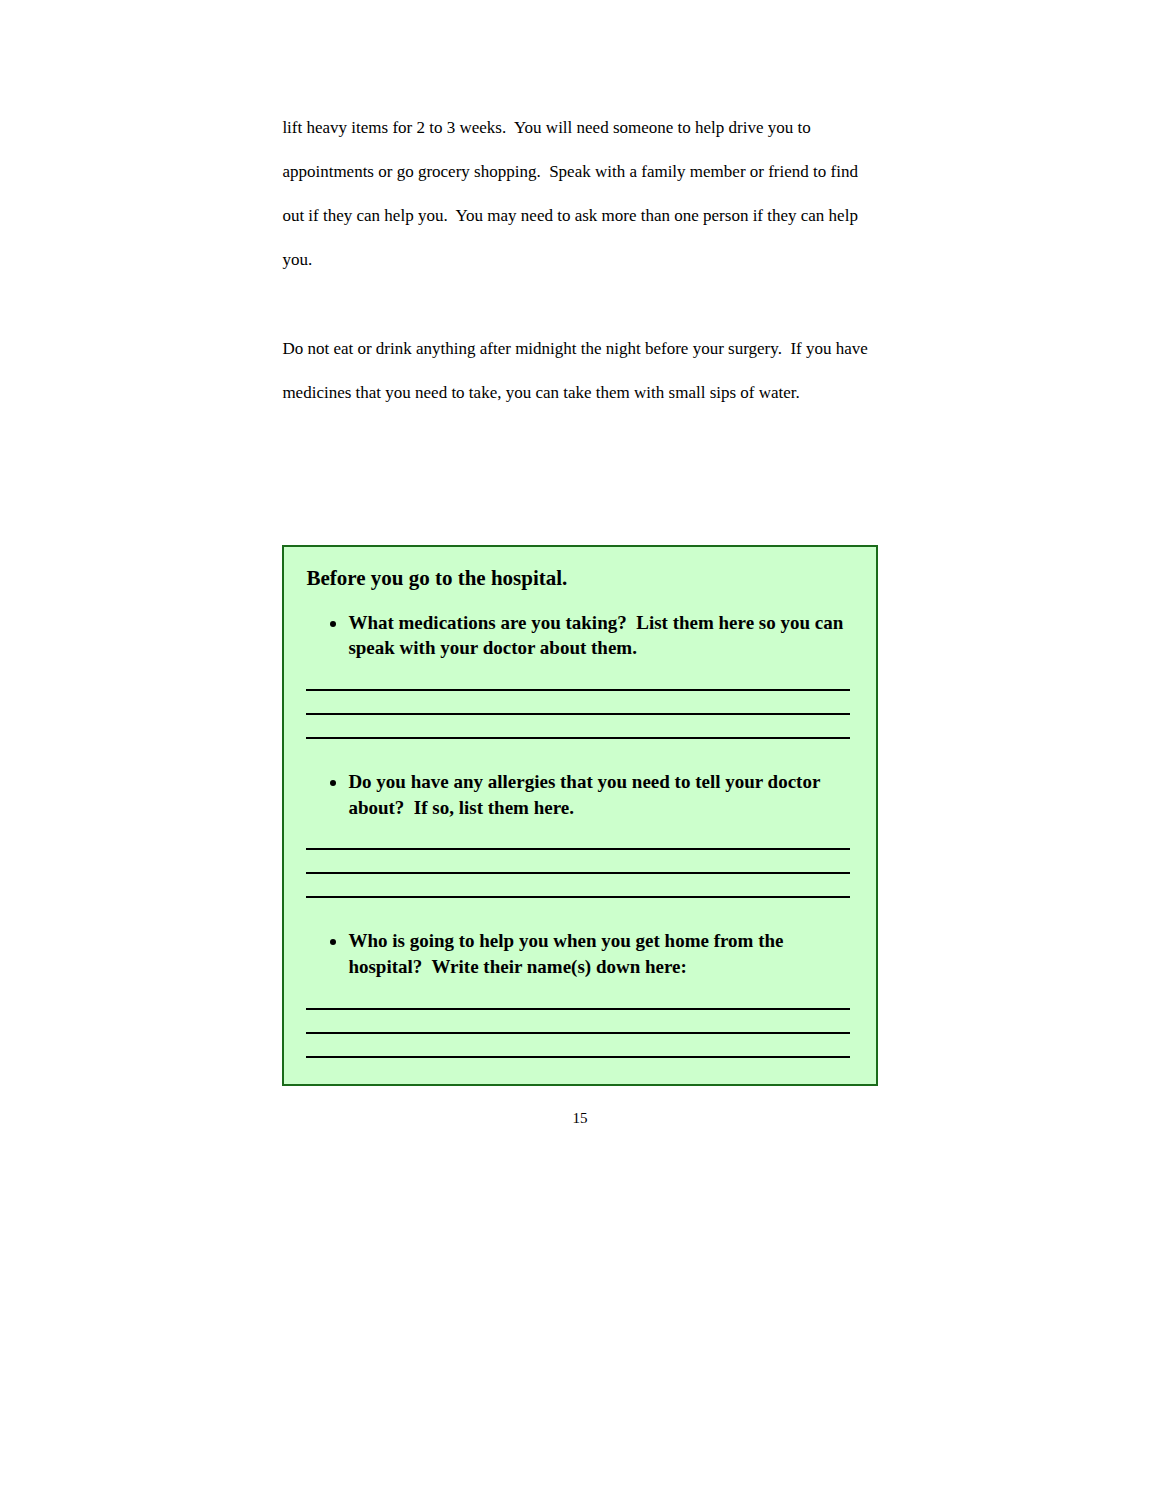lift heavy items for 2 to 3 weeks. You will need someone to help drive you to appointments or go grocery shopping. Speak with a family member or friend to find out if they can help you. You may need to ask more than one person if they can help you.
Do not eat or drink anything after midnight the night before your surgery. If you have medicines that you need to take, you can take them with small sips of water.
Before you go to the hospital.
What medications are you taking? List them here so you can speak with your doctor about them.
Do you have any allergies that you need to tell your doctor about? If so, list them here.
Who is going to help you when you get home from the hospital? Write their name(s) down here:
15